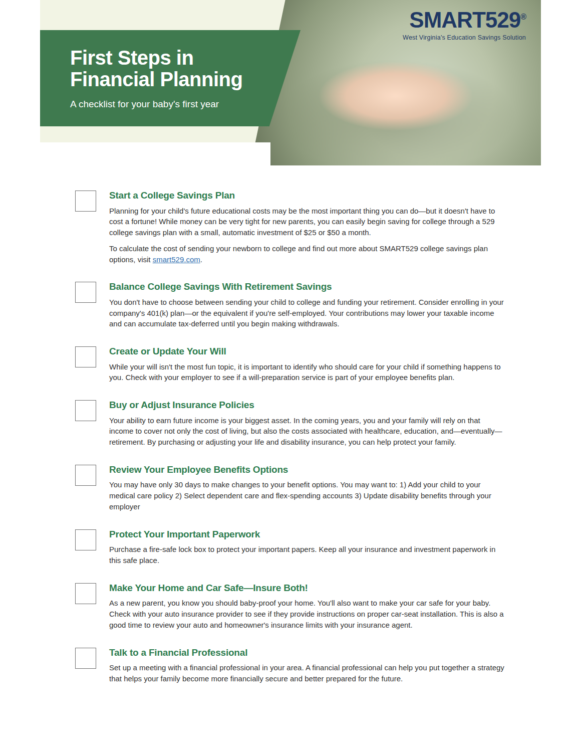SMART 529®
West Virginia's Education Savings Solution
First Steps in
Financial Planning
A checklist for your baby's first year
Start a College Savings Plan
Planning for your child's future educational costs may be the most important thing you can do—but it doesn't have to cost a fortune! While money can be very tight for new parents, you can easily begin saving for college through a 529 college savings plan with a small, automatic investment of $25 or $50 a month.
To calculate the cost of sending your newborn to college and find out more about SMART529 college savings plan options, visit smart529.com.
Balance College Savings With Retirement Savings
You don't have to choose between sending your child to college and funding your retirement. Consider enrolling in your company's 401(k) plan—or the equivalent if you're self-employed. Your contributions may lower your taxable income and can accumulate tax-deferred until you begin making withdrawals.
Create or Update Your Will
While your will isn't the most fun topic, it is important to identify who should care for your child if something happens to you. Check with your employer to see if a will-preparation service is part of your employee benefits plan.
Buy or Adjust Insurance Policies
Your ability to earn future income is your biggest asset. In the coming years, you and your family will rely on that income to cover not only the cost of living, but also the costs associated with healthcare, education, and—eventually—retirement. By purchasing or adjusting your life and disability insurance, you can help protect your family.
Review Your Employee Benefits Options
You may have only 30 days to make changes to your benefit options. You may want to: 1) Add your child to your medical care policy 2) Select dependent care and flex-spending accounts 3) Update disability benefits through your employer
Protect Your Important Paperwork
Purchase a fire-safe lock box to protect your important papers. Keep all your insurance and investment paperwork in this safe place.
Make Your Home and Car Safe—Insure Both!
As a new parent, you know you should baby-proof your home. You'll also want to make your car safe for your baby. Check with your auto insurance provider to see if they provide instructions on proper car-seat installation. This is also a good time to review your auto and homeowner's insurance limits with your insurance agent.
Talk to a Financial Professional
Set up a meeting with a financial professional in your area. A financial professional can help you put together a strategy that helps your family become more financially secure and better prepared for the future.